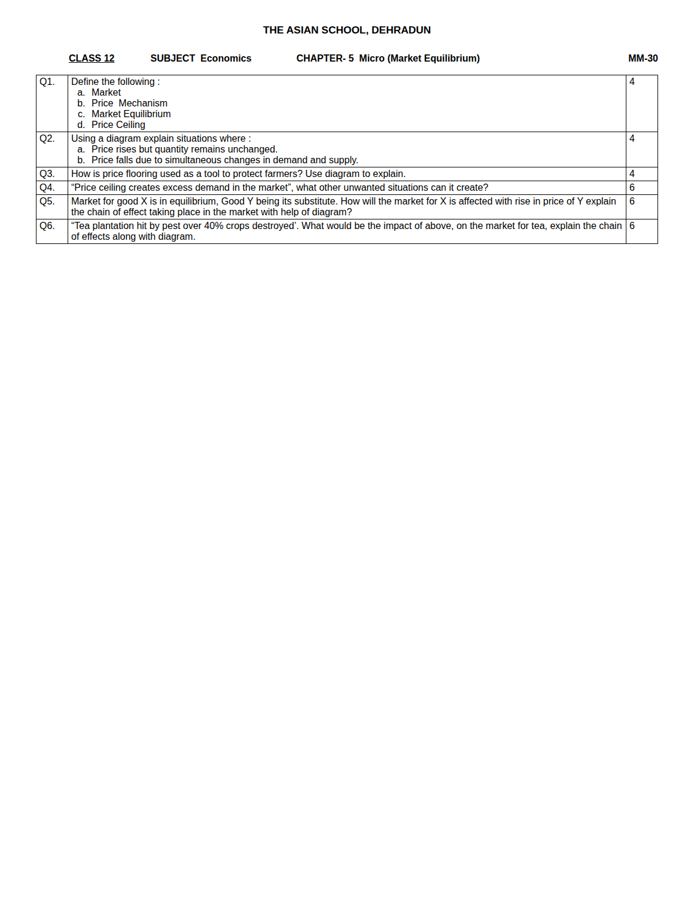THE ASIAN SCHOOL, DEHRADUN
CLASS 12 SUBJECT Economics CHAPTER- 5 Micro (Market Equilibrium) MM-30
| Q1. | Define the following : Market Price Mechanism Market Equilibrium Price Ceiling | 4 |
| Q2. | Using a diagram explain situations where : Price rises but quantity remains unchanged. Price falls due to simultaneous changes in demand and supply. | 4 |
| Q3. | How is price flooring used as a tool to protect farmers? Use diagram to explain. | 4 |
| Q4. | “Price ceiling creates excess demand in the market”, what other unwanted situations can it create? | 6 |
| Q5. | Market for good X is in equilibrium, Good Y being its substitute. How will the market for X is affected with rise in price of Y explain the chain of effect taking place in the market with help of diagram? | 6 |
| Q6. | “Tea plantation hit by pest over 40% crops destroyed’. What would be the impact of above, on the market for tea, explain the chain of effects along with diagram. | 6 |